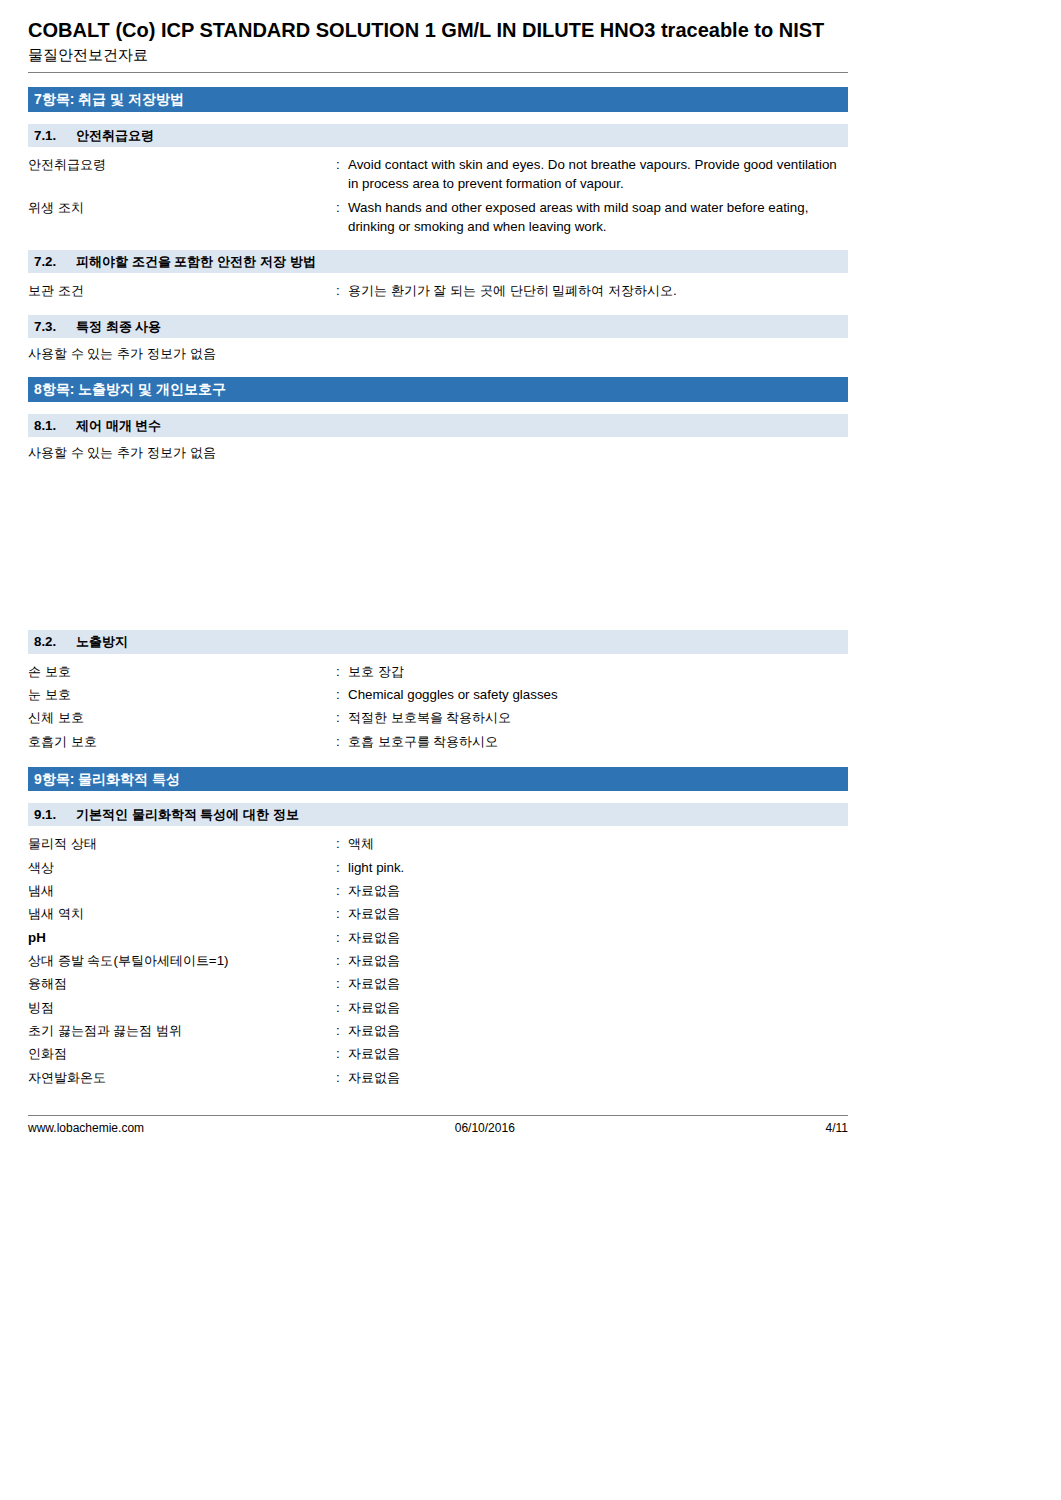COBALT (Co) ICP STANDARD SOLUTION 1 GM/L IN DILUTE HNO3 traceable to NIST
물질안전보건자료
7항목: 취급 및 저장방법
7.1. 안전취급요령
| 안전취급요령 | : | Avoid contact with skin and eyes. Do not breathe vapours. Provide good ventilation in process area to prevent formation of vapour. |
| 위생 조치 | : | Wash hands and other exposed areas with mild soap and water before eating, drinking or smoking and when leaving work. |
7.2. 피해야할 조건을 포함한 안전한 저장 방법
| 보관 조건 | : | 용기는 환기가 잘 되는 곳에 단단히 밀폐하여 저장하시오. |
7.3. 특정 최종 사용
사용할 수 있는 추가 정보가 없음
8항목: 노출방지 및 개인보호구
8.1. 제어 매개 변수
사용할 수 있는 추가 정보가 없음
8.2. 노출방지
| 손 보호 | : | 보호 장갑 |
| 눈 보호 | : | Chemical goggles or safety glasses |
| 신체 보호 | : | 적절한 보호복을 착용하시오 |
| 호흡기 보호 | : | 호흡 보호구를 착용하시오 |
9항목: 물리화학적 특성
9.1. 기본적인 물리화학적 특성에 대한 정보
| 물리적 상태 | : | 액체 |
| 색상 | : | light pink. |
| 냄새 | : | 자료없음 |
| 냄새 역치 | : | 자료없음 |
| pH | : | 자료없음 |
| 상대 증발 속도(부틸아세테이트=1) | : | 자료없음 |
| 융해점 | : | 자료없음 |
| 빙점 | : | 자료없음 |
| 초기 끓는점과 끓는점 범위 | : | 자료없음 |
| 인화점 | : | 자료없음 |
| 자연발화온도 | : | 자료없음 |
www.lobachemie.com 06/10/2016 4/11